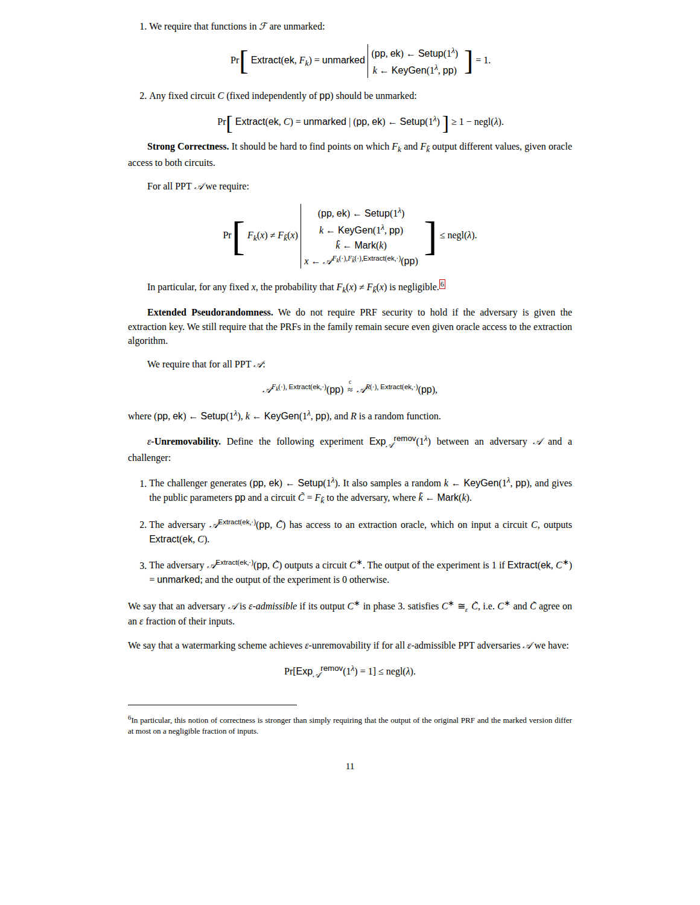We require that functions in ℱ are unmarked:
Pr[ Extract(ek, Fk) = unmarked
| ( pp , ek ) ← Setup (1 λ ) |
| k ← KeyGen (1 λ , pp ) |
] = 1.
Any fixed circuit C (fixed independently of pp) should be unmarked:
Pr[ Extract(ek, C) = unmarked | (pp, ek) ← Setup(1λ) ] ≥ 1 − negl(λ).
Strong Correctness. It should be hard to find points on which Fk and Fk̃ output different values, given oracle access to both circuits.
For all PPT 𝒜 we require:
Pr[ Fk(x) ≠ Fk̃(x)
| ( pp , ek ) ← Setup (1 λ ) |
| k ← KeyGen (1 λ , pp ) |
| k̃ ← Mark ( k ) |
| x ← 𝒜 F k (·), F k̃ (·), Extract ( ek ,·) ( pp ) |
] ≤ negl(λ).
In particular, for any fixed x, the probability that Fk(x) ≠ Fk̃(x) is negligible.6
Extended Pseudorandomness. We do not require PRF security to hold if the adversary is given the extraction key. We still require that the PRFs in the family remain secure even given oracle access to the extraction algorithm.
We require that for all PPT 𝒜:
𝒜Fk(·), Extract(ek,·)(pp) c≈ 𝒜R(·), Extract(ek,·)(pp),
where (pp, ek) ← Setup(1λ), k ← KeyGen(1λ, pp), and R is a random function.
ε-Unremovability. Define the following experiment Exp𝒜remov(1λ) between an adversary 𝒜 and a challenger:
The challenger generates (pp, ek) ← Setup(1λ). It also samples a random k ← KeyGen(1λ, pp), and gives the public parameters pp and a circuit C̃ = Fk̃ to the adversary, where k̃ ← Mark(k).
The adversary 𝒜Extract(ek,·)(pp, C̃) has access to an extraction oracle, which on input a circuit C, outputs Extract(ek, C).
The adversary 𝒜Extract(ek,·)(pp, C̃) outputs a circuit C∗. The output of the experiment is 1 if Extract(ek, C∗) = unmarked; and the output of the experiment is 0 otherwise.
We say that an adversary 𝒜 is ε-admissible if its output C∗ in phase 3. satisfies C∗ ≅ε C̃, i.e. C∗ and C̃ agree on an ε fraction of their inputs.
We say that a watermarking scheme achieves ε-unremovability if for all ε-admissible PPT adversaries 𝒜 we have:
Pr[Exp𝒜remov(1λ) = 1] ≤ negl(λ).
6In particular, this notion of correctness is stronger than simply requiring that the output of the original PRF and the marked version differ at most on a negligible fraction of inputs.
11